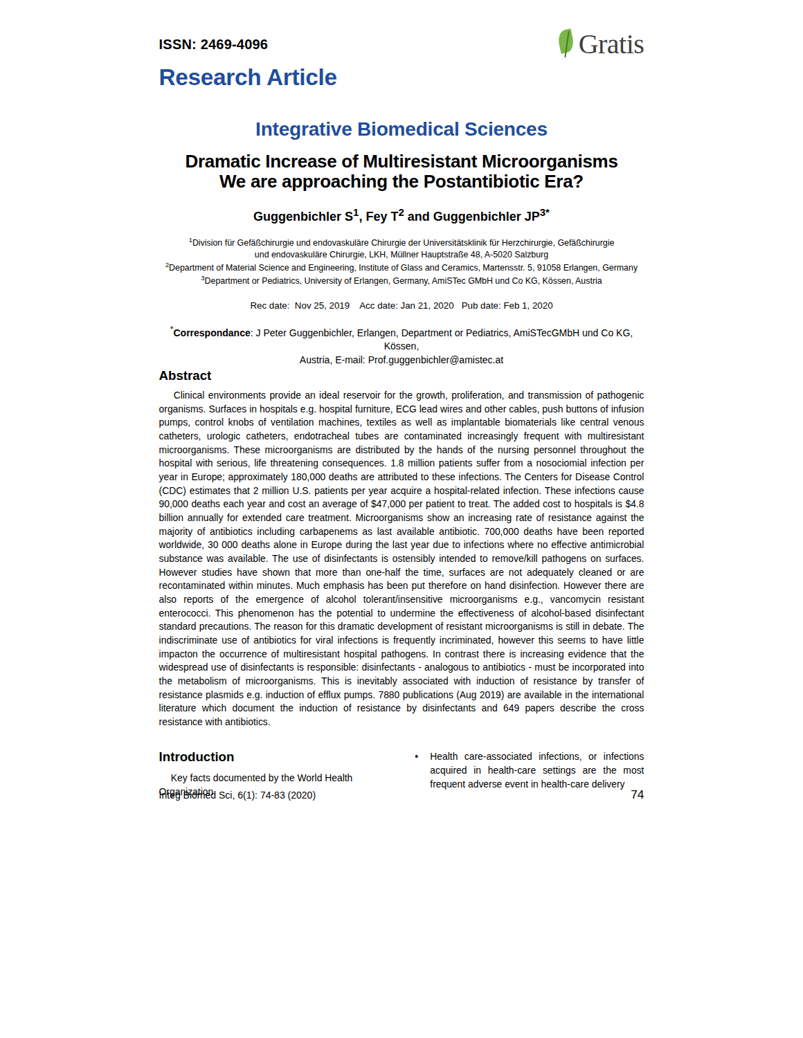Gratis
ISSN: 2469-4096
Research Article
Integrative Biomedical Sciences
Dramatic Increase of Multiresistant Microorganisms
We are approaching the Postantibiotic Era?
Guggenbichler S1, Fey T2 and Guggenbichler JP3*
1Division für Gefäßchirurgie und endovaskuläre Chirurgie der Universitätsklinik für Herzchirurgie, Gefäßchirurgie
und endovaskuläre Chirurgie, LKH, Müllner Hauptstraße 48, A-5020 Salzburg
2Department of Material Science and Engineering, Institute of Glass and Ceramics, Martensstr. 5, 91058 Erlangen, Germany
3Department or Pediatrics, University of Erlangen, Germany, AmiSTec GMbH und Co KG, Kössen, Austria
Rec date: Nov 25, 2019 Acc date: Jan 21, 2020 Pub date: Feb 1, 2020
*Correspondance: J Peter Guggenbichler, Erlangen, Department or Pediatrics, AmiSTecGMbH und Co KG, Kössen,
Austria, E-mail: Prof.guggenbichler@amistec.at
Abstract
Clinical environments provide an ideal reservoir for the growth, proliferation, and transmission of pathogenic organisms. Surfaces in hospitals e.g. hospital furniture, ECG lead wires and other cables, push buttons of infusion pumps, control knobs of ventilation machines, textiles as well as implantable biomaterials like central venous catheters, urologic catheters, endotracheal tubes are contaminated increasingly frequent with multiresistant microorganisms. These microorganisms are distributed by the hands of the nursing personnel throughout the hospital with serious, life threatening consequences. 1.8 million patients suffer from a nosociomial infection per year in Europe; approximately 180,000 deaths are attributed to these infections. The Centers for Disease Control (CDC) estimates that 2 million U.S. patients per year acquire a hospital-related infection. These infections cause 90,000 deaths each year and cost an average of $47,000 per patient to treat. The added cost to hospitals is $4.8 billion annually for extended care treatment. Microorganisms show an increasing rate of resistance against the majority of antibiotics including carbapenems as last available antibiotic. 700,000 deaths have been reported worldwide, 30 000 deaths alone in Europe during the last year due to infections where no effective antimicrobial substance was available. The use of disinfectants is ostensibly intended to remove/kill pathogens on surfaces. However studies have shown that more than one-half the time, surfaces are not adequately cleaned or are recontaminated within minutes. Much emphasis has been put therefore on hand disinfection. However there are also reports of the emergence of alcohol tolerant/insensitive microorganisms e.g., vancomycin resistant enterococci. This phenomenon has the potential to undermine the effectiveness of alcohol-based disinfectant standard precautions. The reason for this dramatic development of resistant microorganisms is still in debate. The indiscriminate use of antibiotics for viral infections is frequently incriminated, however this seems to have little impacton the occurrence of multiresistant hospital pathogens. In contrast there is increasing evidence that the widespread use of disinfectants is responsible: disinfectants - analogous to antibiotics - must be incorporated into the metabolism of microorganisms. This is inevitably associated with induction of resistance by transfer of resistance plasmids e.g. induction of efflux pumps. 7880 publications (Aug 2019) are available in the international literature which document the induction of resistance by disinfectants and 649 papers describe the cross resistance with antibiotics.
Introduction
Key facts documented by the World Health Organization
Health care-associated infections, or infections acquired in health-care settings are the most frequent adverse event in health-care delivery
Integ Biomed Sci, 6(1): 74-83 (2020) 74